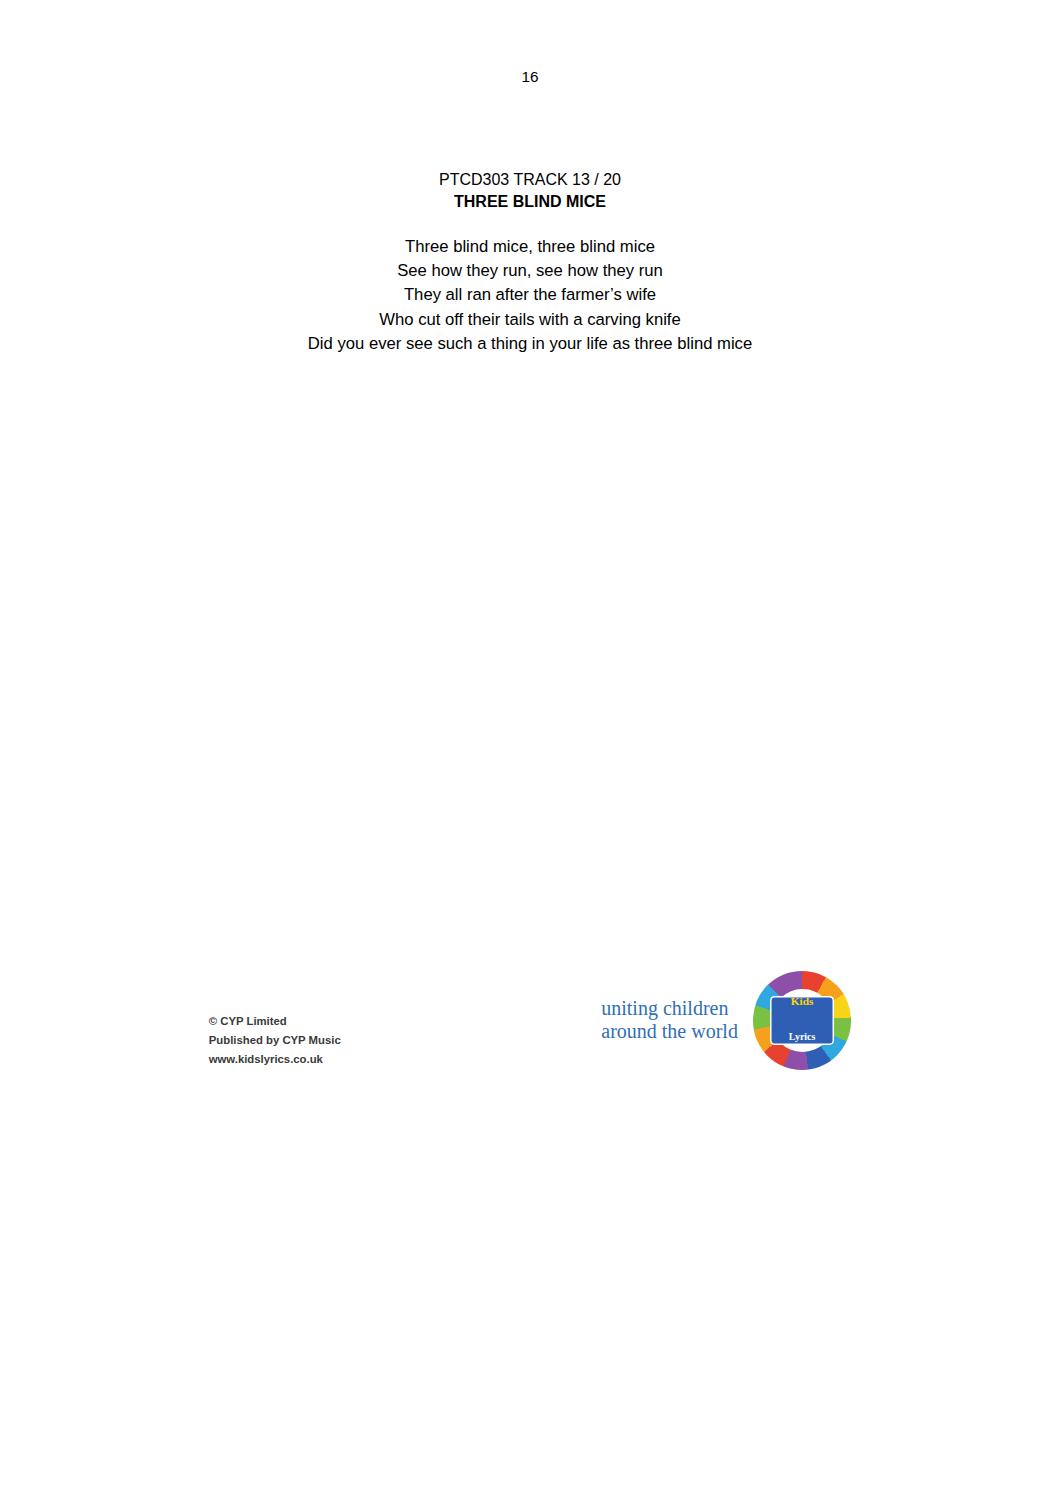16
PTCD303 TRACK 13 / 20
THREE BLIND MICE
Three blind mice, three blind mice
See how they run, see how they run
They all ran after the farmer’s wife
Who cut off their tails with a carving knife
Did you ever see such a thing in your life as three blind mice
© CYP Limited
Published by CYP Music
www.kidslyrics.co.uk
uniting children
around the world
Kids Lyrics